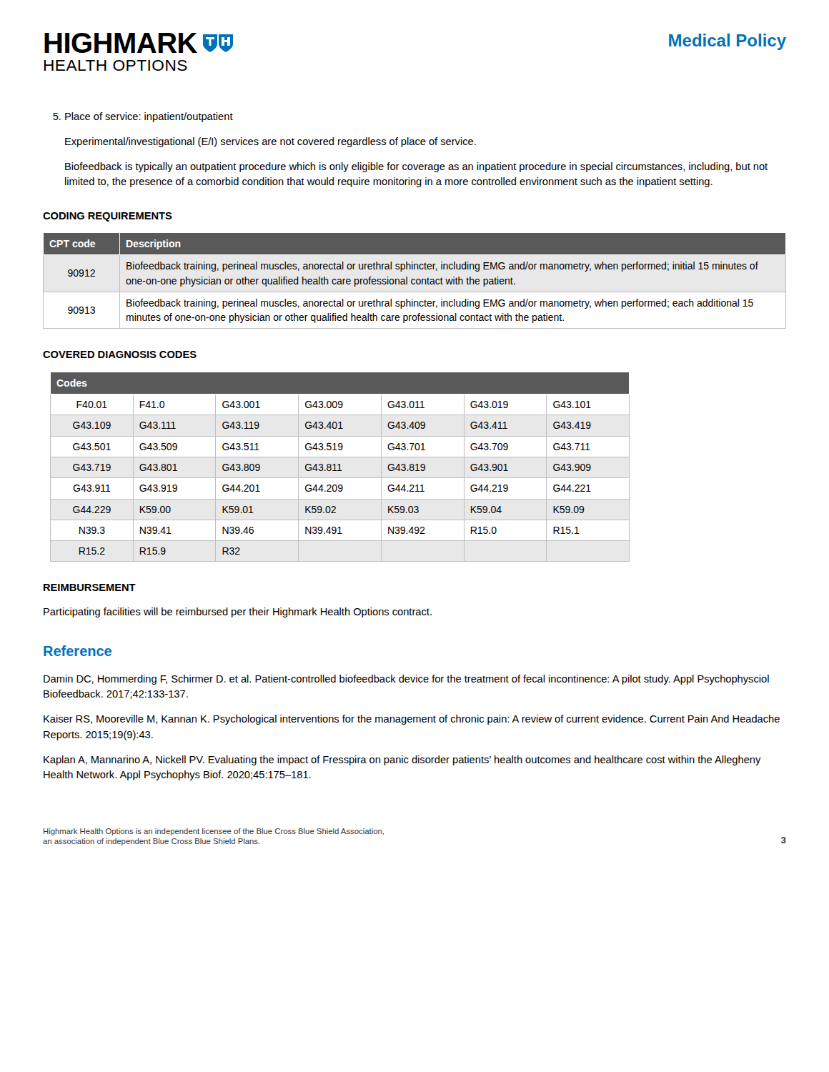HIGHMARK
HEALTH OPTIONS
Medical Policy
Place of service: inpatient/outpatient
Experimental/investigational (E/I) services are not covered regardless of place of service.
Biofeedback is typically an outpatient procedure which is only eligible for coverage as an inpatient procedure in special circumstances, including, but not limited to, the presence of a comorbid condition that would require monitoring in a more controlled environment such as the inpatient setting.
Coding Requirements
| CPT code | Description |
| --- | --- |
| 90912 | Biofeedback training, perineal muscles, anorectal or urethral sphincter, including EMG and/or manometry, when performed; initial 15 minutes of one-on-one physician or other qualified health care professional contact with the patient. |
| 90913 | Biofeedback training, perineal muscles, anorectal or urethral sphincter, including EMG and/or manometry, when performed; each additional 15 minutes of one-on-one physician or other qualified health care professional contact with the patient. |
Covered Diagnosis Codes
| Codes |
| --- |
| F40.01 | F41.0 | G43.001 | G43.009 | G43.011 | G43.019 | G43.101 |
| G43.109 | G43.111 | G43.119 | G43.401 | G43.409 | G43.411 | G43.419 |
| G43.501 | G43.509 | G43.511 | G43.519 | G43.701 | G43.709 | G43.711 |
| G43.719 | G43.801 | G43.809 | G43.811 | G43.819 | G43.901 | G43.909 |
| G43.911 | G43.919 | G44.201 | G44.209 | G44.211 | G44.219 | G44.221 |
| G44.229 | K59.00 | K59.01 | K59.02 | K59.03 | K59.04 | K59.09 |
| N39.3 | N39.41 | N39.46 | N39.491 | N39.492 | R15.0 | R15.1 |
| R15.2 | R15.9 | R32 | | | | |
Reimbursement
Participating facilities will be reimbursed per their Highmark Health Options contract.
Reference
Damin DC, Hommerding F, Schirmer D. et al. Patient-controlled biofeedback device for the treatment of fecal incontinence: A pilot study. Appl Psychophysciol Biofeedback. 2017;42:133-137.
Kaiser RS, Mooreville M, Kannan K. Psychological interventions for the management of chronic pain: A review of current evidence. Current Pain And Headache Reports. 2015;19(9):43.
Kaplan A, Mannarino A, Nickell PV. Evaluating the impact of Fresspira on panic disorder patients’ health outcomes and healthcare cost within the Allegheny Health Network. Appl Psychophys Biof. 2020;45:175–181.
Highmark Health Options is an independent licensee of the Blue Cross Blue Shield Association,
an association of independent Blue Cross Blue Shield Plans.
3